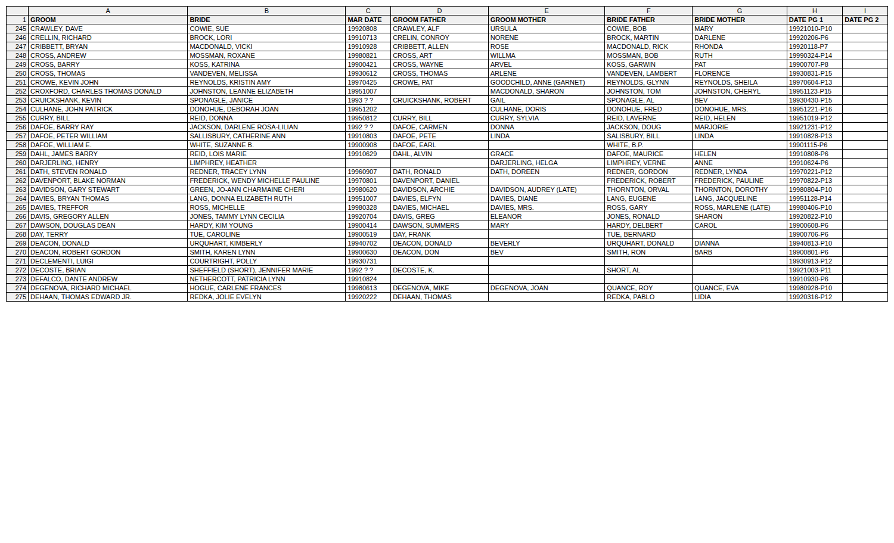| | A | B | C | D | E | F | G | H | I |
| --- | --- | --- | --- | --- | --- | --- | --- | --- | --- |
| 1 | GROOM | BRIDE | MAR DATE | GROOM FATHER | GROOM MOTHER | BRIDE FATHER | BRIDE MOTHER | DATE PG 1 | DATE PG 2 |
| 245 | CRAWLEY, DAVE | COWIE, SUE | 19920808 | CRAWLEY, ALF | URSULA | COWIE, BOB | MARY | 19921010-P10 | |
| 246 | CRELLIN, RICHARD | BROCK, LORI | 19910713 | CRELIN, CONROY | NORENE | BROCK, MARTIN | DARLENE | 19920206-P6 | |
| 247 | CRIBBETT, BRYAN | MACDONALD, VICKI | 19910928 | CRIBBETT, ALLEN | ROSE | MACDONALD, RICK | RHONDA | 19920118-P7 | |
| 248 | CROSS, ANDREW | MOSSMAN, ROXANE | 19980821 | CROSS, ART | WILLMA | MOSSMAN, BOB | RUTH | 19990324-P14 | |
| 249 | CROSS, BARRY | KOSS, KATRINA | 19900421 | CROSS, WAYNE | ARVEL | KOSS, GARWIN | PAT | 19900707-P8 | |
| 250 | CROSS, THOMAS | VANDEVEN, MELISSA | 19930612 | CROSS, THOMAS | ARLENE | VANDEVEN, LAMBERT | FLORENCE | 19930831-P15 | |
| 251 | CROWE, KEVIN JOHN | REYNOLDS, KRISTIN AMY | 19970425 | CROWE, PAT | GOODCHILD, ANNE (GARNET) | REYNOLDS, GLYNN | REYNOLDS, SHEILA | 19970604-P13 | |
| 252 | CROXFORD, CHARLES THOMAS DONALD | JOHNSTON, LEANNE ELIZABETH | 19951007 | | MACDONALD, SHARON | JOHNSTON, TOM | JOHNSTON, CHERYL | 19951123-P15 | |
| 253 | CRUICKSHANK, KEVIN | SPONAGLE, JANICE | 1993 ? ? | CRUICKSHANK, ROBERT | GAIL | SPONAGLE, AL | BEV | 19930430-P15 | |
| 254 | CULHANE, JOHN PATRICK | DONOHUE, DEBORAH JOAN | 19951202 | | CULHANE, DORIS | DONOHUE, FRED | DONOHUE, MRS. | 19951221-P16 | |
| 255 | CURRY, BILL | REID, DONNA | 19950812 | CURRY, BILL | CURRY, SYLVIA | REID, LAVERNE | REID, HELEN | 19951019-P12 | |
| 256 | DAFOE, BARRY RAY | JACKSON, DARLENE ROSA-LILIAN | 1992 ? ? | DAFOE, CARMEN | DONNA | JACKSON, DOUG | MARJORIE | 19921231-P12 | |
| 257 | DAFOE, PETER WILLIAM | SALLISBURY, CATHERINE ANN | 19910803 | DAFOE, PETE | LINDA | SALISBURY, BILL | LINDA | 19910828-P13 | |
| 258 | DAFOE, WILLIAM E. | WHITE, SUZANNE B. | 19900908 | DAFOE, EARL | | WHITE, B.P. | | 19901115-P6 | |
| 259 | DAHL, JAMES BARRY | REID, LOIS MARIE | 19910629 | DAHL, ALVIN | GRACE | DAFOE, MAURICE | HELEN | 19910808-P6 | |
| 260 | DARJERLING, HENRY | LIMPHREY, HEATHER | | | DARJERLING, HELGA | LIMPHREY, VERNE | ANNE | 19910624-P6 | |
| 261 | DATH, STEVEN RONALD | REDNER, TRACEY LYNN | 19960907 | DATH, RONALD | DATH, DOREEN | REDNER, GORDON | REDNER, LYNDA | 19970221-P12 | |
| 262 | DAVENPORT, BLAKE NORMAN | FREDERICK, WENDY MICHELLE PAULINE | 19970801 | DAVENPORT, DANIEL | | FREDERICK, ROBERT | FREDERICK, PAULINE | 19970822-P13 | |
| 263 | DAVIDSON, GARY STEWART | GREEN, JO-ANN CHARMAINE CHERI | 19980620 | DAVIDSON, ARCHIE | DAVIDSON, AUDREY (LATE) | THORNTON, ORVAL | THORNTON, DOROTHY | 19980804-P10 | |
| 264 | DAVIES, BRYAN THOMAS | LANG, DONNA ELIZABETH RUTH | 19951007 | DAVIES, ELFYN | DAVIES, DIANE | LANG, EUGENE | LANG, JACQUELINE | 19951128-P14 | |
| 265 | DAVIES, TREFFOR | ROSS, MICHELLE | 19980328 | DAVIES, MICHAEL | DAVIES, MRS. | ROSS, GARY | ROSS, MARLENE (LATE) | 19980406-P10 | |
| 266 | DAVIS, GREGORY ALLEN | JONES, TAMMY LYNN CECILIA | 19920704 | DAVIS, GREG | ELEANOR | JONES, RONALD | SHARON | 19920822-P10 | |
| 267 | DAWSON, DOUGLAS DEAN | HARDY, KIM YOUNG | 19900414 | DAWSON, SUMMERS | MARY | HARDY, DELBERT | CAROL | 19900608-P6 | |
| 268 | DAY, TERRY | TUE, CAROLINE | 19900519 | DAY, FRANK | | TUE, BERNARD | | 19900706-P6 | |
| 269 | DEACON, DONALD | URQUHART, KIMBERLY | 19940702 | DEACON, DONALD | BEVERLY | URQUHART, DONALD | DIANNA | 19940813-P10 | |
| 270 | DEACON, ROBERT GORDON | SMITH, KAREN LYNN | 19900630 | DEACON, DON | BEV | SMITH, RON | BARB | 19900801-P6 | |
| 271 | DECLEMENTI, LUIGI | COURTRIGHT, POLLY | 19930731 | | | | | 19930913-P12 | |
| 272 | DECOSTE, BRIAN | SHEFFIELD (SHORT), JENNIFER MARIE | 1992 ? ? | DECOSTE, K. | | SHORT, AL | | 19921003-P11 | |
| 273 | DEFALCO, DANTE ANDREW | NETHERCOTT, PATRICIA LYNN | 19910824 | | | | | 19910930-P6 | |
| 274 | DEGENOVA, RICHARD MICHAEL | HOGUE, CARLENE FRANCES | 19980613 | DEGENOVA, MIKE | DEGENOVA, JOAN | QUANCE, ROY | QUANCE, EVA | 19980928-P10 | |
| 275 | DEHAAN, THOMAS EDWARD JR. | REDKA, JOLIE EVELYN | 19920222 | DEHAAN, THOMAS | | REDKA, PABLO | LIDIA | 19920316-P12 | |